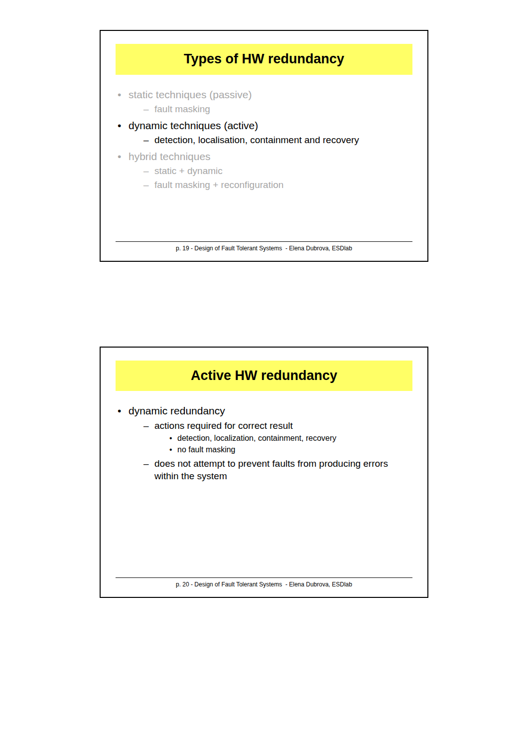Types of HW redundancy
static techniques (passive)
fault masking
dynamic techniques (active)
detection, localisation, containment and recovery
hybrid techniques
static + dynamic
fault masking + reconfiguration
p. 19 - Design of Fault Tolerant Systems - Elena Dubrova, ESDlab
Active HW redundancy
dynamic redundancy
actions required for correct result
detection, localization, containment, recovery
no fault masking
does not attempt to prevent faults from producing errors within the system
p. 20 - Design of Fault Tolerant Systems - Elena Dubrova, ESDlab